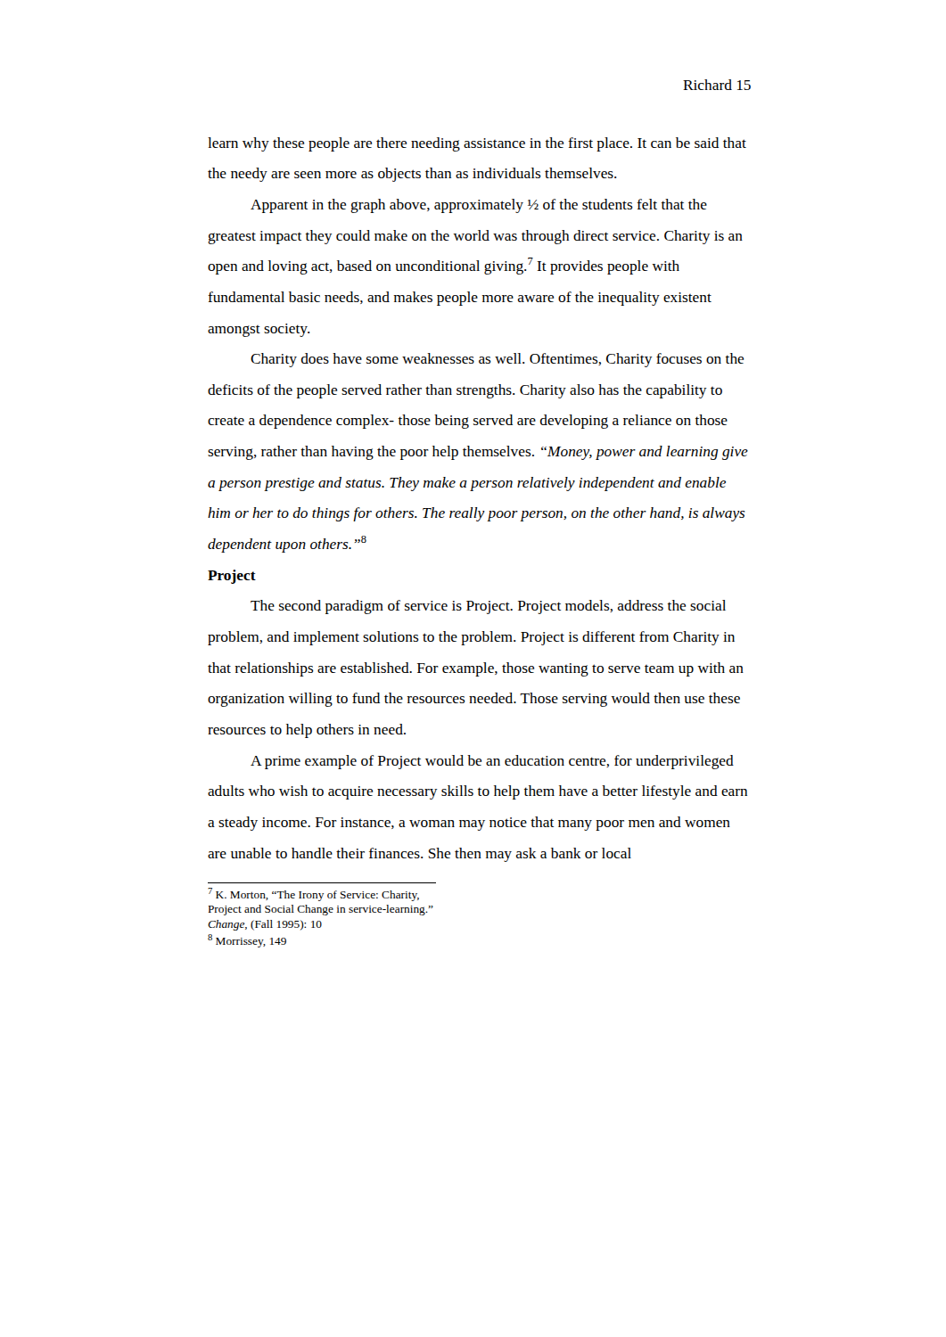Richard 15
learn why these people are there needing assistance in the first place. It can be said that the needy are seen more as objects than as individuals themselves.
Apparent in the graph above, approximately ½ of the students felt that the greatest impact they could make on the world was through direct service. Charity is an open and loving act, based on unconditional giving.7 It provides people with fundamental basic needs, and makes people more aware of the inequality existent amongst society.
Charity does have some weaknesses as well. Oftentimes, Charity focuses on the deficits of the people served rather than strengths. Charity also has the capability to create a dependence complex- those being served are developing a reliance on those serving, rather than having the poor help themselves. “Money, power and learning give a person prestige and status. They make a person relatively independent and enable him or her to do things for others. The really poor person, on the other hand, is always dependent upon others.”8
Project
The second paradigm of service is Project. Project models, address the social problem, and implement solutions to the problem. Project is different from Charity in that relationships are established. For example, those wanting to serve team up with an organization willing to fund the resources needed. Those serving would then use these resources to help others in need.
A prime example of Project would be an education centre, for underprivileged adults who wish to acquire necessary skills to help them have a better lifestyle and earn a steady income. For instance, a woman may notice that many poor men and women are unable to handle their finances. She then may ask a bank or local
7 K. Morton, “The Irony of Service: Charity, Project and Social Change in service-learning.” Change, (Fall 1995): 10
8 Morrissey, 149